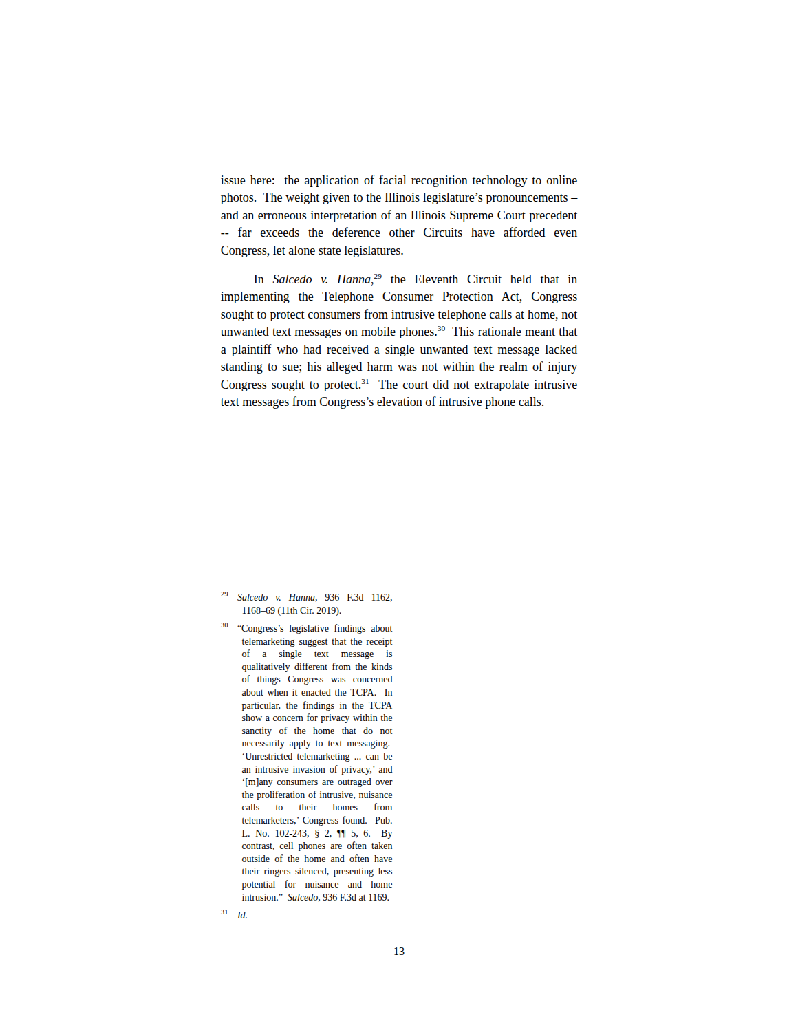issue here: the application of facial recognition technology to online photos. The weight given to the Illinois legislature’s pronouncements – and an erroneous interpretation of an Illinois Supreme Court precedent -- far exceeds the deference other Circuits have afforded even Congress, let alone state legislatures.
In Salcedo v. Hanna,29 the Eleventh Circuit held that in implementing the Telephone Consumer Protection Act, Congress sought to protect consumers from intrusive telephone calls at home, not unwanted text messages on mobile phones.30 This rationale meant that a plaintiff who had received a single unwanted text message lacked standing to sue; his alleged harm was not within the realm of injury Congress sought to protect.31 The court did not extrapolate intrusive text messages from Congress’s elevation of intrusive phone calls.
29Salcedo v. Hanna, 936 F.3d 1162, 1168–69 (11th Cir. 2019).
30“Congress’s legislative findings about telemarketing suggest that the receipt of a single text message is qualitatively different from the kinds of things Congress was concerned about when it enacted the TCPA. In particular, the findings in the TCPA show a concern for privacy within the sanctity of the home that do not necessarily apply to text messaging. ‘Unrestricted telemarketing ... can be an intrusive invasion of privacy,’ and ‘[m]any consumers are outraged over the proliferation of intrusive, nuisance calls to their homes from telemarketers,’ Congress found. Pub. L. No. 102-243, § 2, ¶¶ 5, 6. By contrast, cell phones are often taken outside of the home and often have their ringers silenced, presenting less potential for nuisance and home intrusion.” Salcedo, 936 F.3d at 1169.
31Id.
13